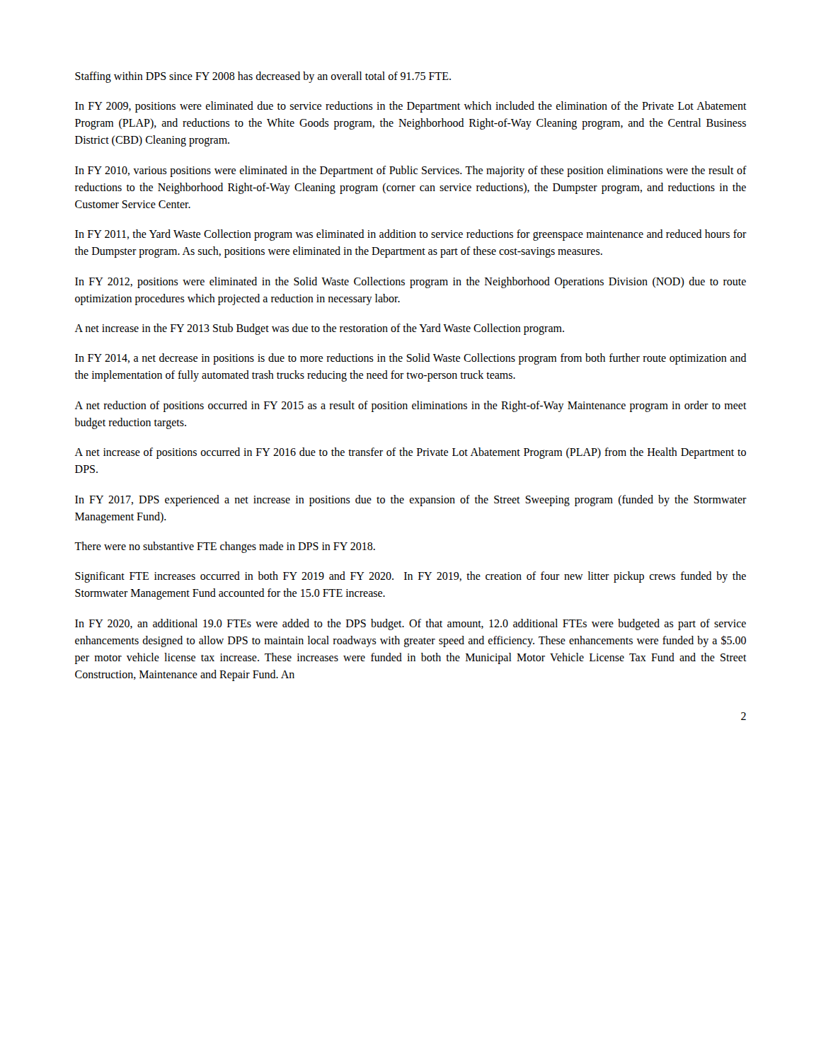Staffing within DPS since FY 2008 has decreased by an overall total of 91.75 FTE.
In FY 2009, positions were eliminated due to service reductions in the Department which included the elimination of the Private Lot Abatement Program (PLAP), and reductions to the White Goods program, the Neighborhood Right-of-Way Cleaning program, and the Central Business District (CBD) Cleaning program.
In FY 2010, various positions were eliminated in the Department of Public Services. The majority of these position eliminations were the result of reductions to the Neighborhood Right-of-Way Cleaning program (corner can service reductions), the Dumpster program, and reductions in the Customer Service Center.
In FY 2011, the Yard Waste Collection program was eliminated in addition to service reductions for greenspace maintenance and reduced hours for the Dumpster program. As such, positions were eliminated in the Department as part of these cost-savings measures.
In FY 2012, positions were eliminated in the Solid Waste Collections program in the Neighborhood Operations Division (NOD) due to route optimization procedures which projected a reduction in necessary labor.
A net increase in the FY 2013 Stub Budget was due to the restoration of the Yard Waste Collection program.
In FY 2014, a net decrease in positions is due to more reductions in the Solid Waste Collections program from both further route optimization and the implementation of fully automated trash trucks reducing the need for two-person truck teams.
A net reduction of positions occurred in FY 2015 as a result of position eliminations in the Right-of-Way Maintenance program in order to meet budget reduction targets.
A net increase of positions occurred in FY 2016 due to the transfer of the Private Lot Abatement Program (PLAP) from the Health Department to DPS.
In FY 2017, DPS experienced a net increase in positions due to the expansion of the Street Sweeping program (funded by the Stormwater Management Fund).
There were no substantive FTE changes made in DPS in FY 2018.
Significant FTE increases occurred in both FY 2019 and FY 2020. In FY 2019, the creation of four new litter pickup crews funded by the Stormwater Management Fund accounted for the 15.0 FTE increase.
In FY 2020, an additional 19.0 FTEs were added to the DPS budget. Of that amount, 12.0 additional FTEs were budgeted as part of service enhancements designed to allow DPS to maintain local roadways with greater speed and efficiency. These enhancements were funded by a $5.00 per motor vehicle license tax increase. These increases were funded in both the Municipal Motor Vehicle License Tax Fund and the Street Construction, Maintenance and Repair Fund. An
2